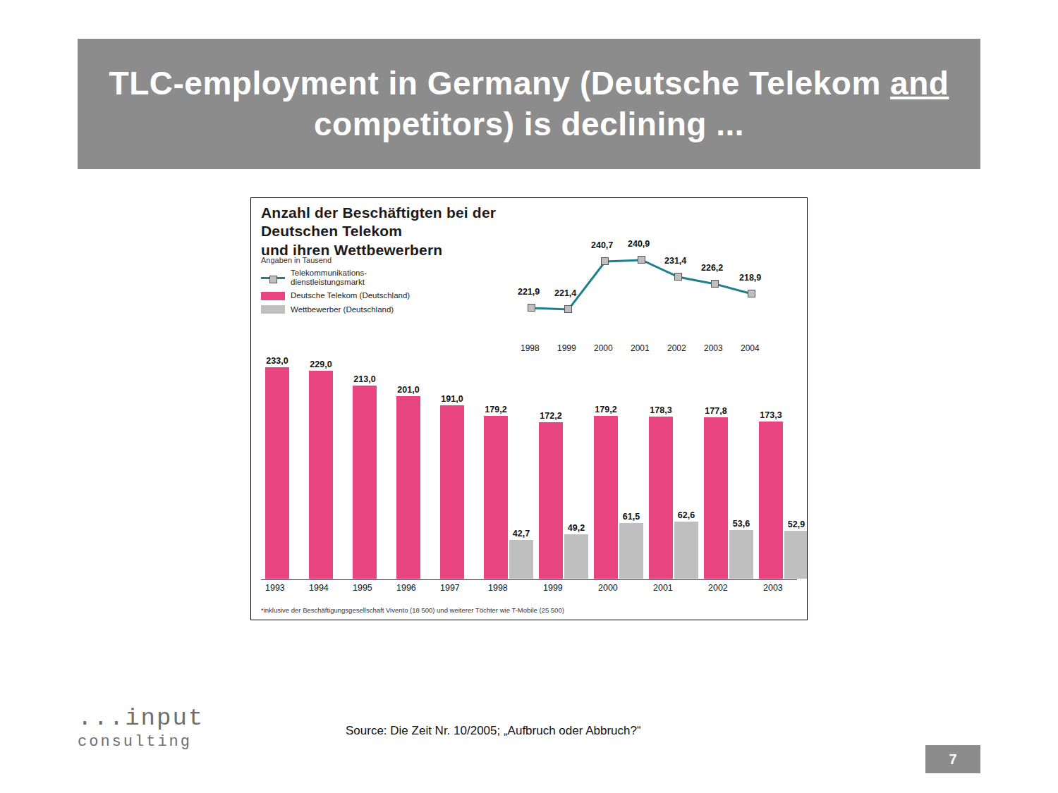TLC-employment in Germany (Deutsche Telekom and competitors) is declining ...
Anzahl der Beschäftigten bei der
Deutschen Telekom
und ihren Wettbewerbern
Angaben in Tausend
Telekommunikations-
dienstleistungsmarkt
Deutsche Telekom (Deutschland)
Wettbewerber (Deutschland)
221,9
221,4
240,7
240,9
231,4
226,2
218,9
1998
1999
2000
2001
2002
2003
2004
233,0
229,0
213,0
201,0
191,0
179,2
42,7
172,2
49,2
179,2
61,5
178,3
62,6
177,8
53,6
173,3
52,9
167,0*
51,9
1993 1994 1995 1996 1997 1998 1999 2000 2001 2002 2003 2004
*inklusive der Beschäftigungsgesellschaft Vivento (18 500) und weiterer Töchter wie T-Mobile (25 500)
...input
consulting
Source: Die Zeit Nr. 10/2005; „Aufbruch oder Abbruch?“
7